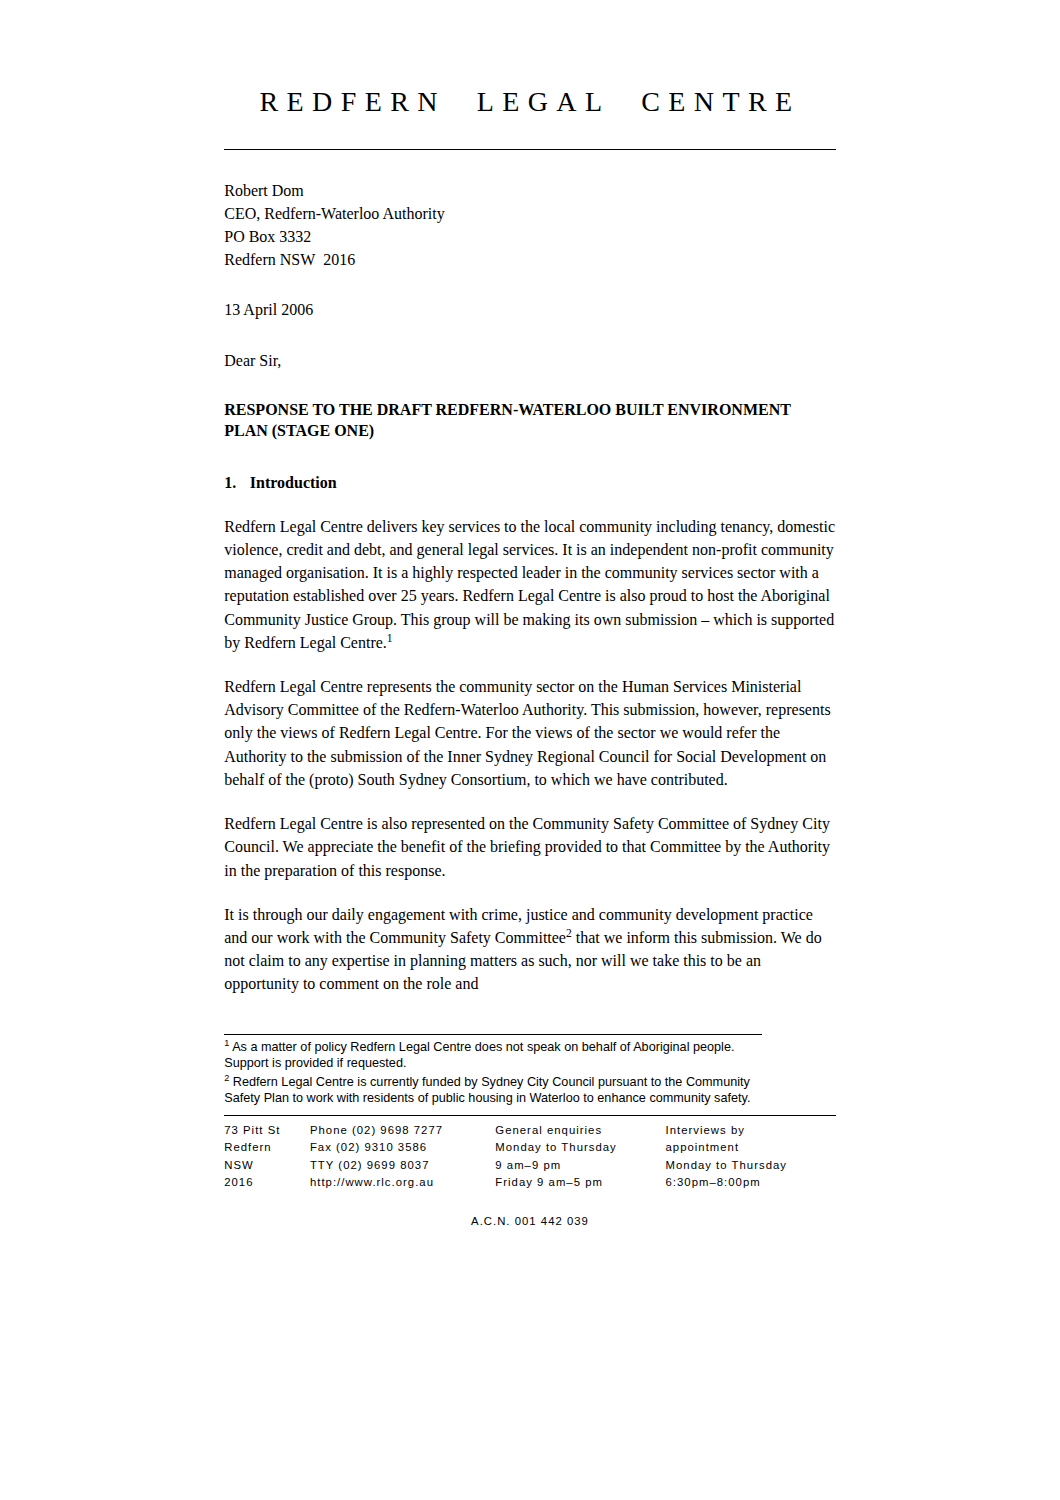Redfern Legal Centre
Robert Dom
CEO, Redfern-Waterloo Authority
PO Box 3332
Redfern NSW 2016
13 April 2006
Dear Sir,
Response to the Draft Redfern-Waterloo Built Environment Plan (Stage One)
1. Introduction
Redfern Legal Centre delivers key services to the local community including tenancy, domestic violence, credit and debt, and general legal services. It is an independent non-profit community managed organisation. It is a highly respected leader in the community services sector with a reputation established over 25 years. Redfern Legal Centre is also proud to host the Aboriginal Community Justice Group. This group will be making its own submission – which is supported by Redfern Legal Centre.1
Redfern Legal Centre represents the community sector on the Human Services Ministerial Advisory Committee of the Redfern-Waterloo Authority. This submission, however, represents only the views of Redfern Legal Centre. For the views of the sector we would refer the Authority to the submission of the Inner Sydney Regional Council for Social Development on behalf of the (proto) South Sydney Consortium, to which we have contributed.
Redfern Legal Centre is also represented on the Community Safety Committee of Sydney City Council. We appreciate the benefit of the briefing provided to that Committee by the Authority in the preparation of this response.
It is through our daily engagement with crime, justice and community development practice and our work with the Community Safety Committee2 that we inform this submission. We do not claim to any expertise in planning matters as such, nor will we take this to be an opportunity to comment on the role and
1 As a matter of policy Redfern Legal Centre does not speak on behalf of Aboriginal people. Support is provided if requested.
2 Redfern Legal Centre is currently funded by Sydney City Council pursuant to the Community Safety Plan to work with residents of public housing in Waterloo to enhance community safety.
| 73 Pitt St | Phone (02) 9698 7277 | General enquiries | Interviews by |
| Redfern | Fax (02) 9310 3586 | Monday to Thursday | appointment |
| NSW | TTY (02) 9699 8037 | 9 am–9 pm | Monday to Thursday |
| 2016 | http://www.rlc.org.au | Friday 9 am–5 pm | 6:30pm–8:00pm |
A.C.N. 001 442 039